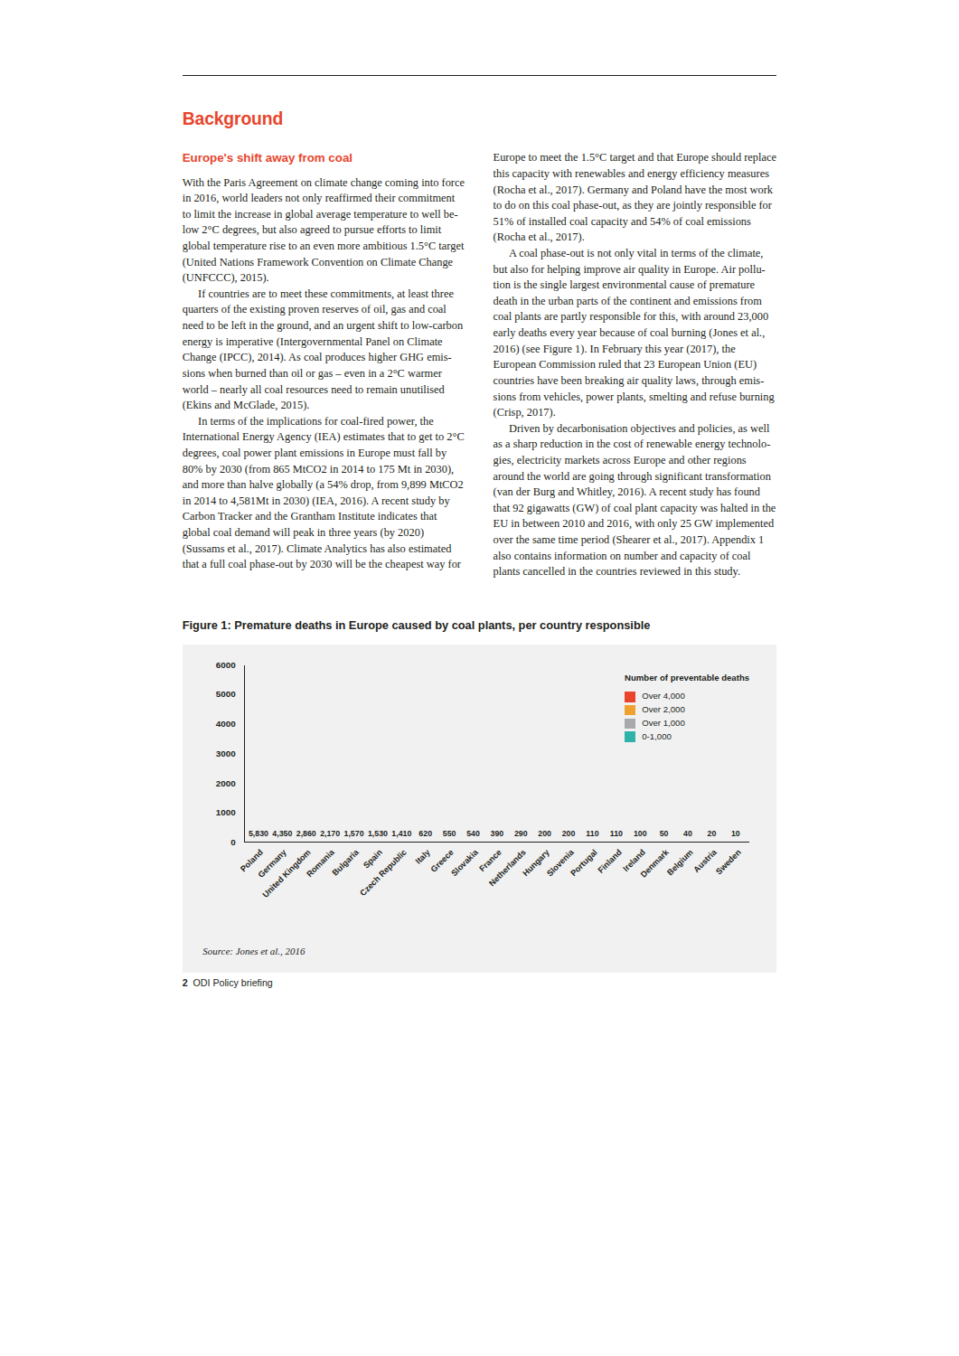Background
Europe's shift away from coal
With the Paris Agreement on climate change coming into force in 2016, world leaders not only reaffirmed their commitment to limit the increase in global average temperature to well below 2°C degrees, but also agreed to pursue efforts to limit global temperature rise to an even more ambitious 1.5°C target (United Nations Framework Convention on Climate Change (UNFCCC), 2015).
If countries are to meet these commitments, at least three quarters of the existing proven reserves of oil, gas and coal need to be left in the ground, and an urgent shift to low-carbon energy is imperative (Intergovernmental Panel on Climate Change (IPCC), 2014). As coal produces higher GHG emissions when burned than oil or gas – even in a 2°C warmer world – nearly all coal resources need to remain unutilised (Ekins and McGlade, 2015).
In terms of the implications for coal-fired power, the International Energy Agency (IEA) estimates that to get to 2°C degrees, coal power plant emissions in Europe must fall by 80% by 2030 (from 865 MtCO2 in 2014 to 175 Mt in 2030), and more than halve globally (a 54% drop, from 9,899 MtCO2 in 2014 to 4,581Mt in 2030) (IEA, 2016). A recent study by Carbon Tracker and the Grantham Institute indicates that global coal demand will peak in three years (by 2020) (Sussams et al., 2017). Climate Analytics has also estimated that a full coal phase-out by 2030 will be the cheapest way for Europe to meet the 1.5°C target and that Europe should replace this capacity with renewables and energy efficiency measures (Rocha et al., 2017). Germany and Poland have the most work to do on this coal phase-out, as they are jointly responsible for 51% of installed coal capacity and 54% of coal emissions (Rocha et al., 2017).
A coal phase-out is not only vital in terms of the climate, but also for helping improve air quality in Europe. Air pollution is the single largest environmental cause of premature death in the urban parts of the continent and emissions from coal plants are partly responsible for this, with around 23,000 early deaths every year because of coal burning (Jones et al., 2016) (see Figure 1). In February this year (2017), the European Commission ruled that 23 European Union (EU) countries have been breaking air quality laws, through emissions from vehicles, power plants, smelting and refuse burning (Crisp, 2017).
Driven by decarbonisation objectives and policies, as well as a sharp reduction in the cost of renewable energy technologies, electricity markets across Europe and other regions around the world are going through significant transformation (van der Burg and Whitley, 2016). A recent study has found that 92 gigawatts (GW) of coal plant capacity was halted in the EU in between 2010 and 2016, with only 25 GW implemented over the same time period (Shearer et al., 2017). Appendix 1 also contains information on number and capacity of coal plants cancelled in the countries reviewed in this study.
Figure 1: Premature deaths in Europe caused by coal plants, per country responsible
Number of preventable deaths
Over 4,000
Over 2,000
Over 1,000
0-1,000
6000 5000 4000 3000 2000 1000 0
5,830
4,350
2,860
2,170
1,570
1,530
1,410
620
550
540
390
290
200
200
110
110
100
50
40
20
10
Poland
Germany
United Kingdom
Romania
Bulgaria
Spain
Czech Republic
Italy
Greece
Slovakia
France
Netherlands
Hungary
Slovenia
Portugal
Finland
Ireland
Denmark
Belgium
Austria
Sweden
Source: Jones et al., 2016
2 ODI Policy briefing